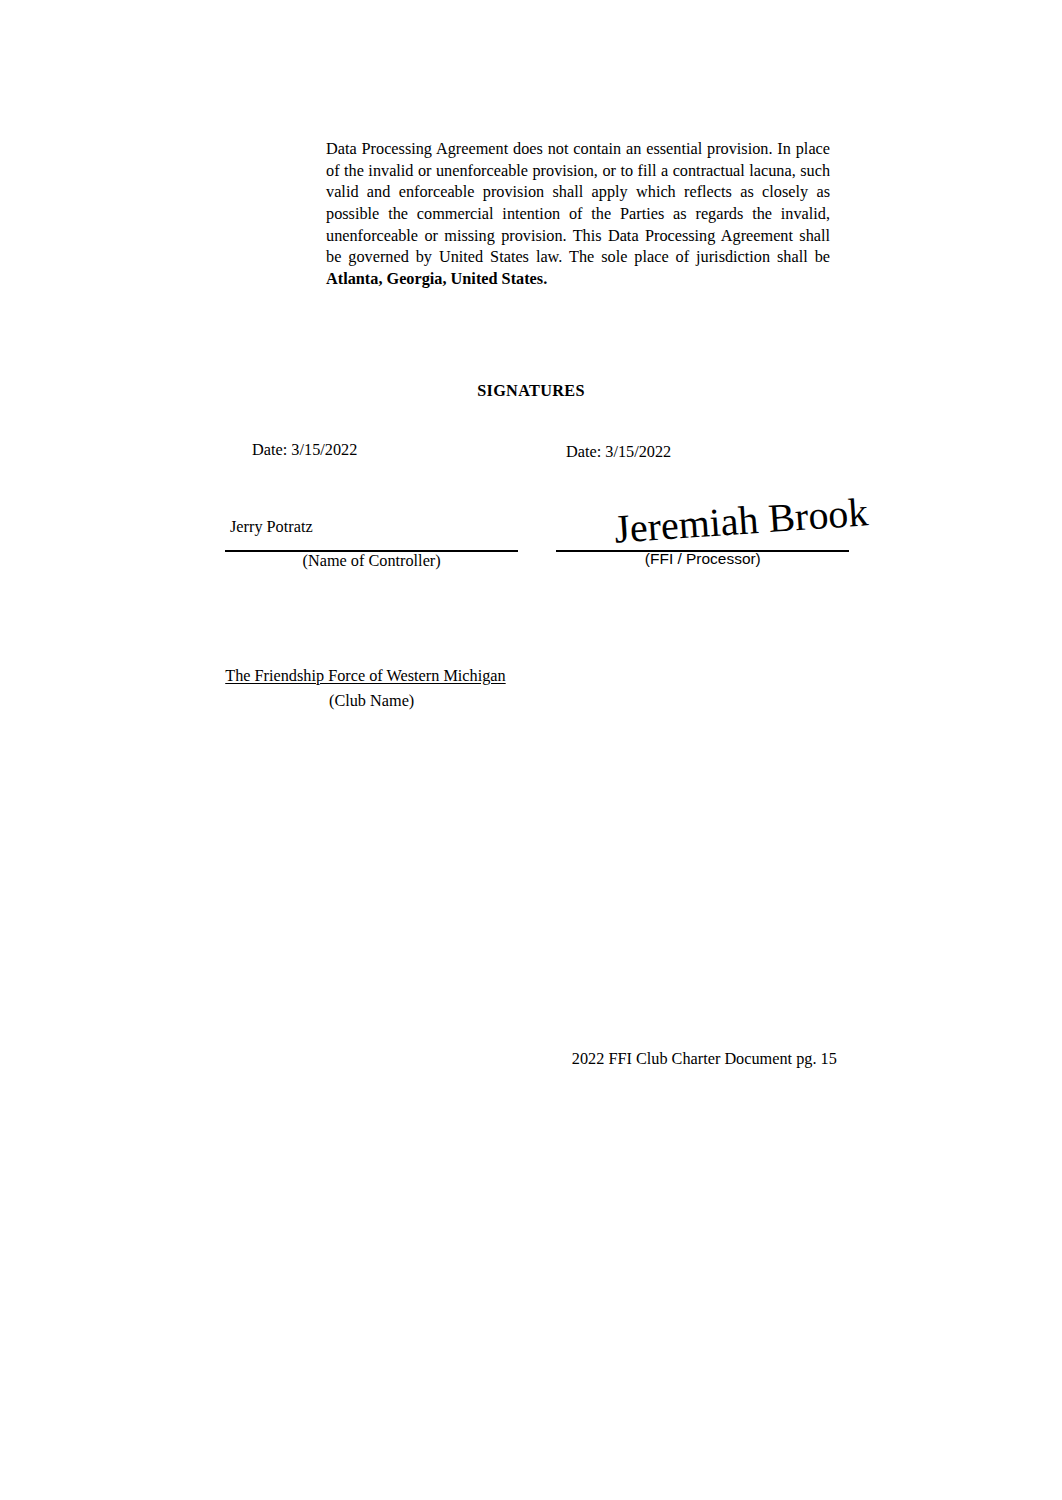Data Processing Agreement does not contain an essential provision. In place of the invalid or unenforceable provision, or to fill a contractual lacuna, such valid and enforceable provision shall apply which reflects as closely as possible the commercial intention of the Parties as regards the invalid, unenforceable or missing provision. This Data Processing Agreement shall be governed by United States law. The sole place of jurisdiction shall be Atlanta, Georgia, United States.
SIGNATURES
Date: 3/15/2022 Date: 3/15/2022
Jerry Potratz (Name of Controller) Jeremiah Brook (FFI / Processor)
The Friendship Force of Western Michigan (Club Name)
2022 FFI Club Charter Document pg. 15